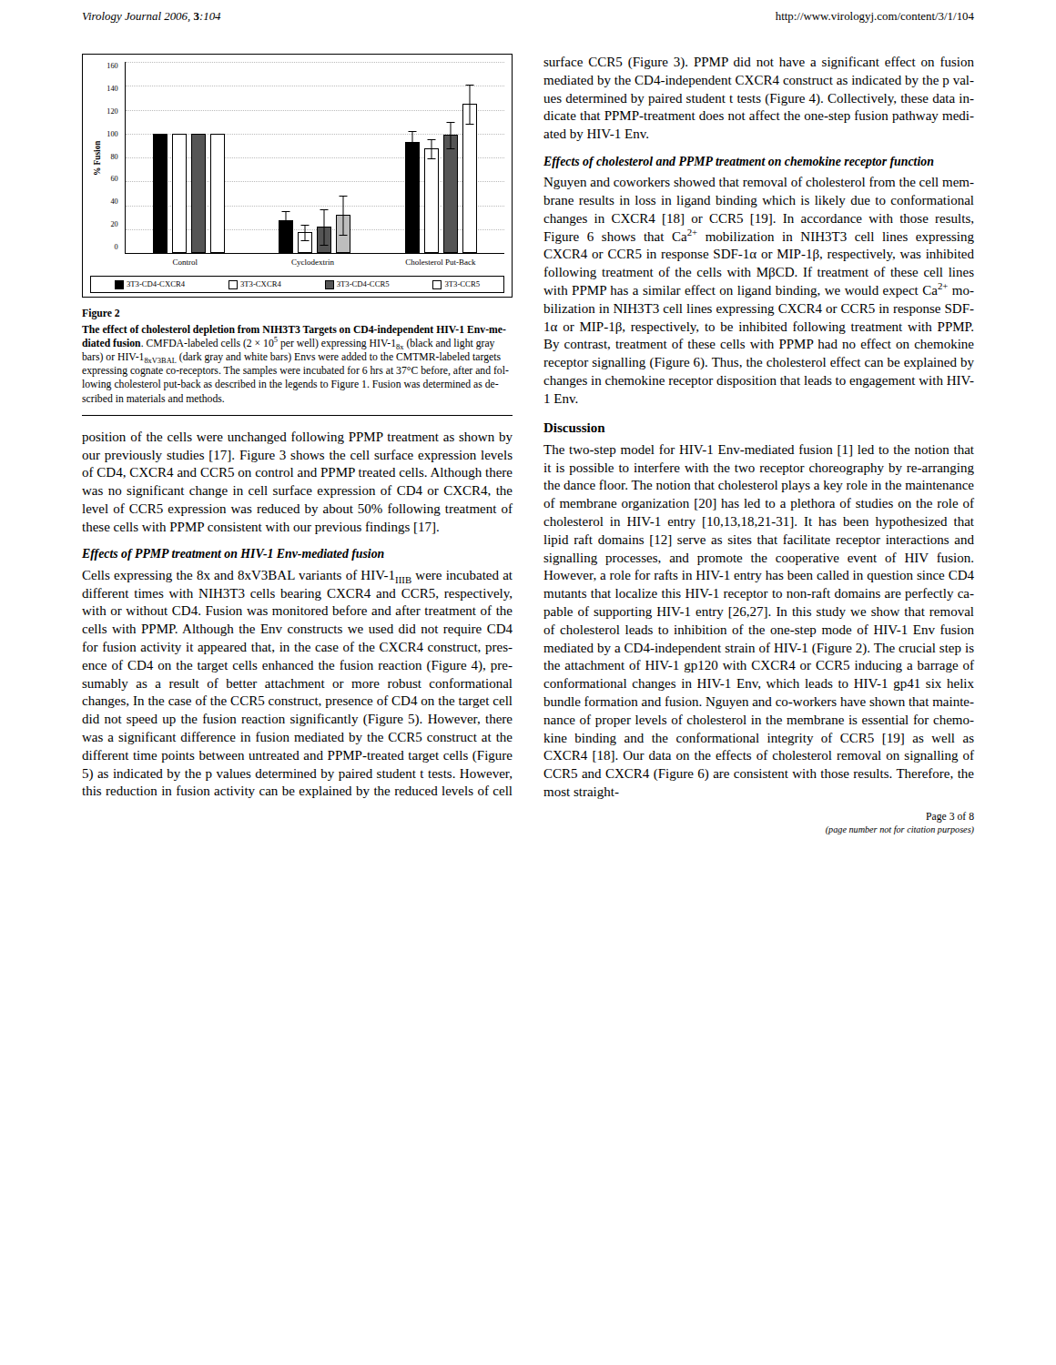Virology Journal 2006, 3:104
http://www.virologyj.com/content/3/1/104
% Fusion
160
140
120
100
80
60
40
20
0
Control Cyclodextrin Cholesterol Put-Back
3T3-CD4-CXCR4 3T3-CXCR4 3T3-CD4-CCR5 3T3-CCR5
Figure 2 The effect of cholesterol depletion from NIH3T3 Targets on CD4-independent HIV-1 Env-mediated fusion. CMFDA-labeled cells (2 × 105 per well) expressing HIV-18x (black and light gray bars) or HIV-18xV3BAL (dark gray and white bars) Envs were added to the CMTMR-labeled targets expressing cognate co-receptors. The samples were incubated for 6 hrs at 37°C before, after and following cholesterol put-back as described in the legends to Figure 1. Fusion was determined as described in materials and methods.
position of the cells were unchanged following PPMP treatment as shown by our previously studies [17]. Figure 3 shows the cell surface expression levels of CD4, CXCR4 and CCR5 on control and PPMP treated cells. Although there was no significant change in cell surface expression of CD4 or CXCR4, the level of CCR5 expression was reduced by about 50% following treatment of these cells with PPMP consistent with our previous findings [17].
Effects of PPMP treatment on HIV-1 Env-mediated fusion
Cells expressing the 8x and 8xV3BAL variants of HIV-1IIIB were incubated at different times with NIH3T3 cells bearing CXCR4 and CCR5, respectively, with or without CD4. Fusion was monitored before and after treatment of the cells with PPMP. Although the Env constructs we used did not require CD4 for fusion activity it appeared that, in the case of the CXCR4 construct, presence of CD4 on the target cells enhanced the fusion reaction (Figure 4), presumably as a result of better attachment or more robust conformational changes, In the case of the CCR5 construct, presence of CD4 on the target cell did not speed up the fusion reaction significantly (Figure 5). However, there was a significant difference in fusion mediated by the CCR5 construct at the different time points between untreated and PPMP-treated target cells (Figure 5) as indicated by the p values determined by paired student t tests. However, this reduction in fusion activity can be explained by the reduced levels of cell surface CCR5 (Figure 3). PPMP did not have a significant effect on fusion mediated by the CD4-independent CXCR4 construct as indicated by the p values determined by paired student t tests (Figure 4). Collectively, these data indicate that PPMP-treatment does not affect the one-step fusion pathway mediated by HIV-1 Env.
Effects of cholesterol and PPMP treatment on chemokine receptor function
Nguyen and coworkers showed that removal of cholesterol from the cell membrane results in loss in ligand binding which is likely due to conformational changes in CXCR4 [18] or CCR5 [19]. In accordance with those results, Figure 6 shows that Ca2+ mobilization in NIH3T3 cell lines expressing CXCR4 or CCR5 in response SDF-1α or MIP-1β, respectively, was inhibited following treatment of the cells with MβCD. If treatment of these cell lines with PPMP has a similar effect on ligand binding, we would expect Ca2+ mobilization in NIH3T3 cell lines expressing CXCR4 or CCR5 in response SDF-1α or MIP-1β, respectively, to be inhibited following treatment with PPMP. By contrast, treatment of these cells with PPMP had no effect on chemokine receptor signalling (Figure 6). Thus, the cholesterol effect can be explained by changes in chemokine receptor disposition that leads to engagement with HIV-1 Env.
Discussion
The two-step model for HIV-1 Env-mediated fusion [1] led to the notion that it is possible to interfere with the two receptor choreography by re-arranging the dance floor. The notion that cholesterol plays a key role in the maintenance of membrane organization [20] has led to a plethora of studies on the role of cholesterol in HIV-1 entry [10,13,18,21-31]. It has been hypothesized that lipid raft domains [12] serve as sites that facilitate receptor interactions and signalling processes, and promote the cooperative event of HIV fusion. However, a role for rafts in HIV-1 entry has been called in question since CD4 mutants that localize this HIV-1 receptor to non-raft domains are perfectly capable of supporting HIV-1 entry [26,27]. In this study we show that removal of cholesterol leads to inhibition of the one-step mode of HIV-1 Env fusion mediated by a CD4-independent strain of HIV-1 (Figure 2). The crucial step is the attachment of HIV-1 gp120 with CXCR4 or CCR5 inducing a barrage of conformational changes in HIV-1 Env, which leads to HIV-1 gp41 six helix bundle formation and fusion. Nguyen and co-workers have shown that maintenance of proper levels of cholesterol in the membrane is essential for chemokine binding and the conformational integrity of CCR5 [19] as well as CXCR4 [18]. Our data on the effects of cholesterol removal on signalling of CCR5 and CXCR4 (Figure 6) are consistent with those results. Therefore, the most straight-
Page 3 of 8
(page number not for citation purposes)